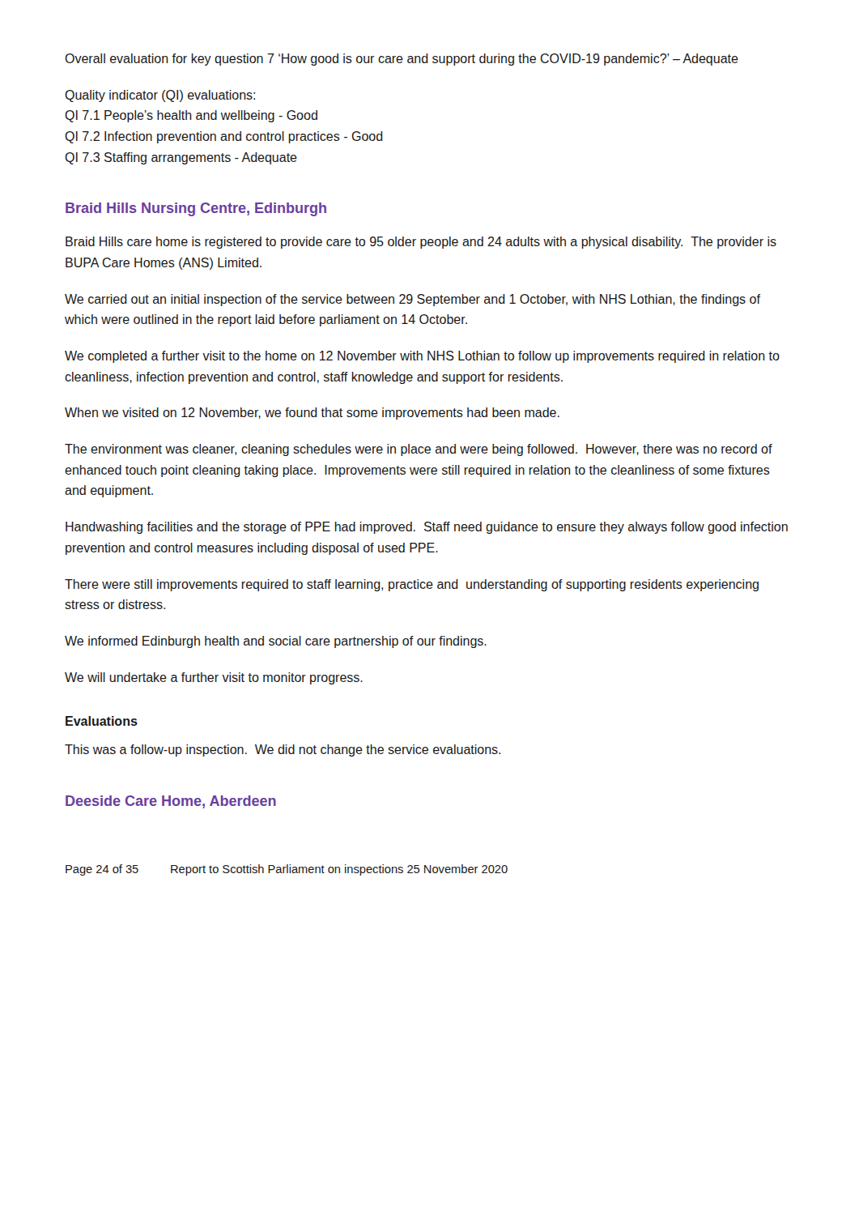Overall evaluation for key question 7 ‘How good is our care and support during the COVID-19 pandemic?’ – Adequate
Quality indicator (QI) evaluations:
QI 7.1 People’s health and wellbeing - Good
QI 7.2 Infection prevention and control practices - Good
QI 7.3 Staffing arrangements - Adequate
Braid Hills Nursing Centre, Edinburgh
Braid Hills care home is registered to provide care to 95 older people and 24 adults with a physical disability. The provider is BUPA Care Homes (ANS) Limited.
We carried out an initial inspection of the service between 29 September and 1 October, with NHS Lothian, the findings of which were outlined in the report laid before parliament on 14 October.
We completed a further visit to the home on 12 November with NHS Lothian to follow up improvements required in relation to cleanliness, infection prevention and control, staff knowledge and support for residents.
When we visited on 12 November, we found that some improvements had been made.
The environment was cleaner, cleaning schedules were in place and were being followed. However, there was no record of enhanced touch point cleaning taking place. Improvements were still required in relation to the cleanliness of some fixtures and equipment.
Handwashing facilities and the storage of PPE had improved. Staff need guidance to ensure they always follow good infection prevention and control measures including disposal of used PPE.
There were still improvements required to staff learning, practice and understanding of supporting residents experiencing stress or distress.
We informed Edinburgh health and social care partnership of our findings.
We will undertake a further visit to monitor progress.
Evaluations
This was a follow-up inspection. We did not change the service evaluations.
Deeside Care Home, Aberdeen
Page 24 of 35 Report to Scottish Parliament on inspections 25 November 2020